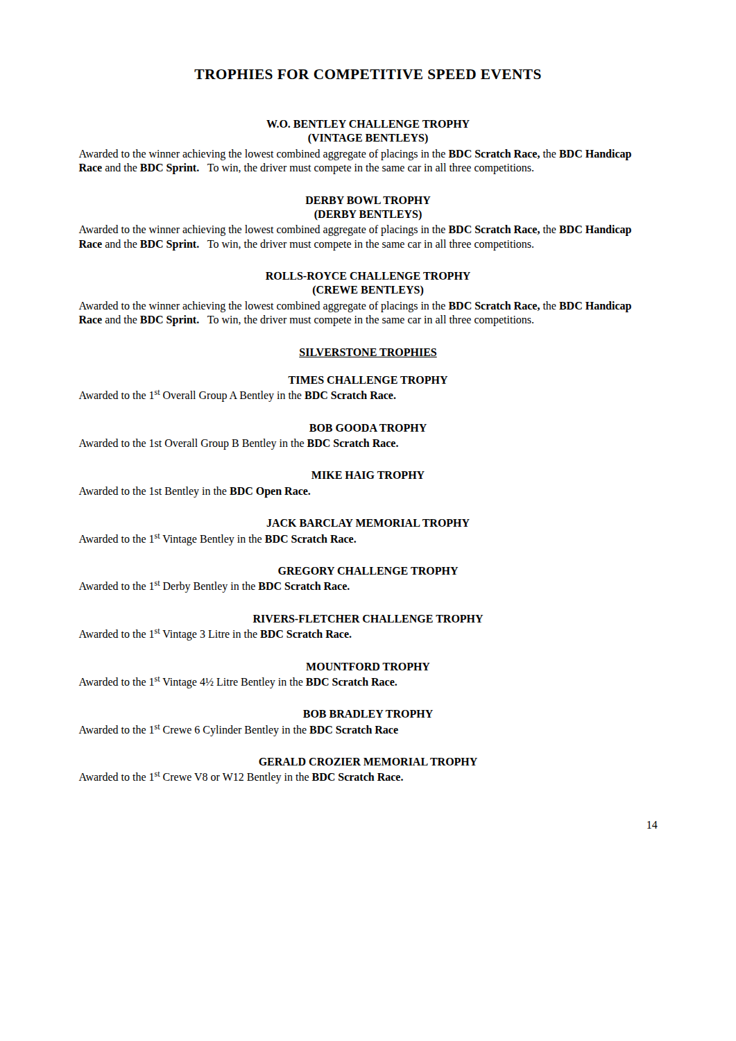TROPHIES FOR COMPETITIVE SPEED EVENTS
W.O. BENTLEY CHALLENGE TROPHY(VINTAGE BENTLEYS)
Awarded to the winner achieving the lowest combined aggregate of placings in the BDC Scratch Race, the BDC Handicap Race and the BDC Sprint. To win, the driver must compete in the same car in all three competitions.
DERBY BOWL TROPHY(DERBY BENTLEYS)
Awarded to the winner achieving the lowest combined aggregate of placings in the BDC Scratch Race, the BDC Handicap Race and the BDC Sprint. To win, the driver must compete in the same car in all three competitions.
ROLLS-ROYCE CHALLENGE TROPHY(CREWE BENTLEYS)
Awarded to the winner achieving the lowest combined aggregate of placings in the BDC Scratch Race, the BDC Handicap Race and the BDC Sprint. To win, the driver must compete in the same car in all three competitions.
SILVERSTONE TROPHIES
TIMES CHALLENGE TROPHY
Awarded to the 1st Overall Group A Bentley in the BDC Scratch Race.
BOB GOODA TROPHY
Awarded to the 1st Overall Group B Bentley in the BDC Scratch Race.
MIKE HAIG TROPHY
Awarded to the 1st Bentley in the BDC Open Race.
JACK BARCLAY MEMORIAL TROPHY
Awarded to the 1st Vintage Bentley in the BDC Scratch Race.
GREGORY CHALLENGE TROPHY
Awarded to the 1st Derby Bentley in the BDC Scratch Race.
RIVERS-FLETCHER CHALLENGE TROPHY
Awarded to the 1st Vintage 3 Litre in the BDC Scratch Race.
MOUNTFORD TROPHY
Awarded to the 1st Vintage 4½ Litre Bentley in the BDC Scratch Race.
BOB BRADLEY TROPHY
Awarded to the 1st Crewe 6 Cylinder Bentley in the BDC Scratch Race
GERALD CROZIER MEMORIAL TROPHY
Awarded to the 1st Crewe V8 or W12 Bentley in the BDC Scratch Race.
14